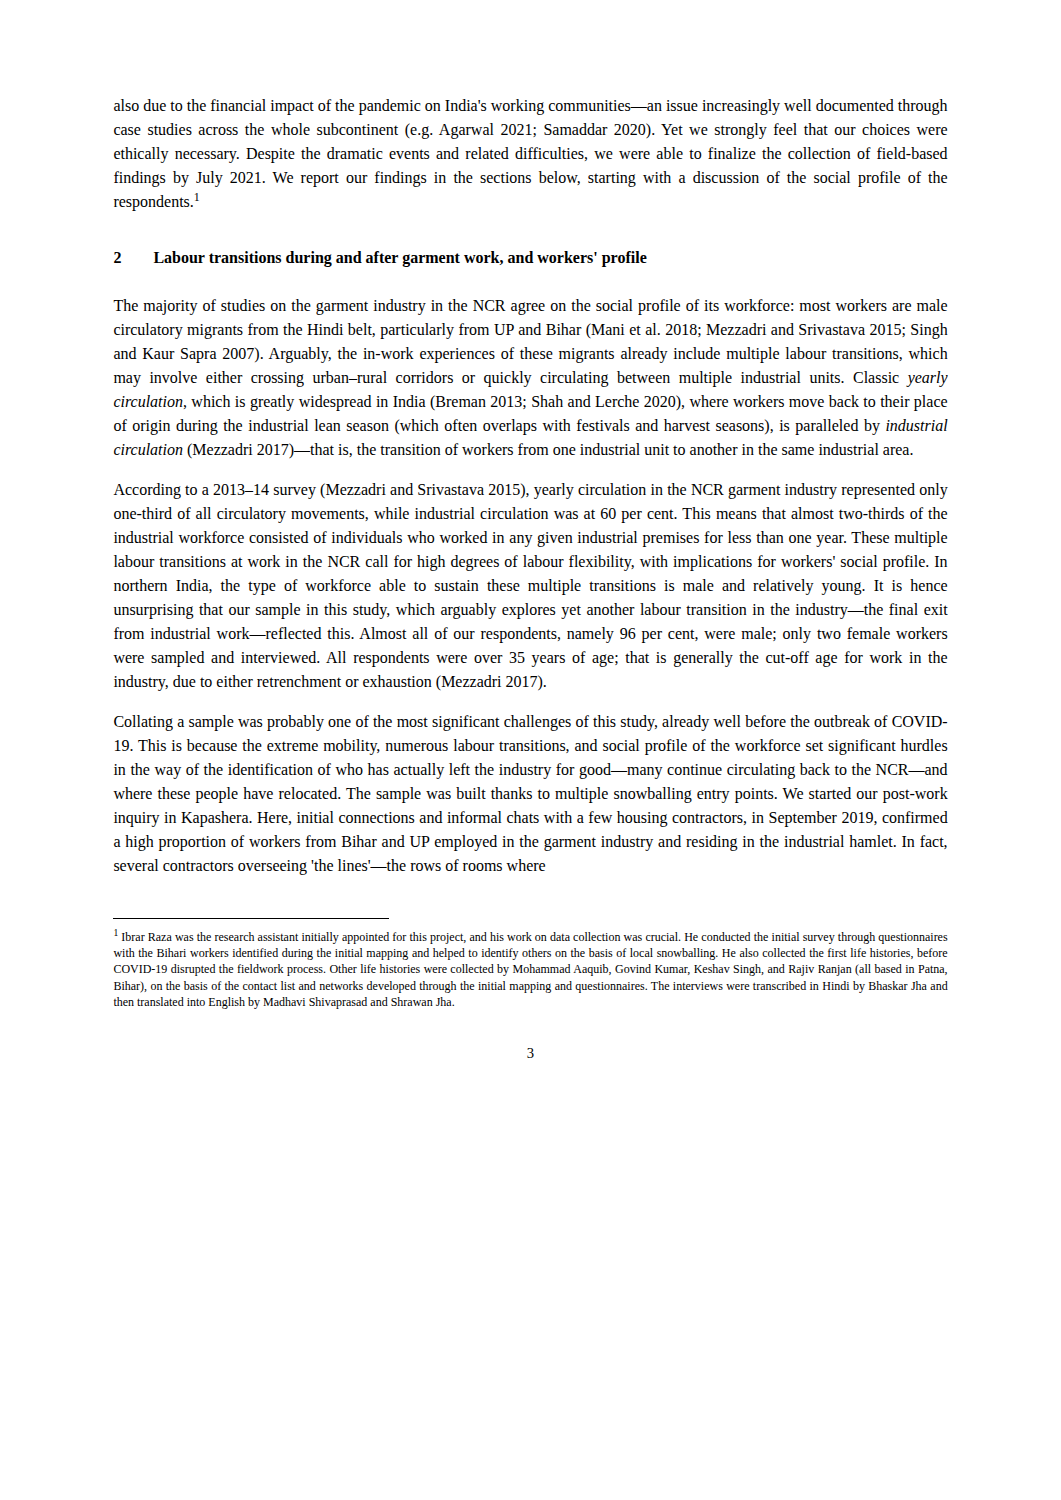also due to the financial impact of the pandemic on India's working communities—an issue increasingly well documented through case studies across the whole subcontinent (e.g. Agarwal 2021; Samaddar 2020). Yet we strongly feel that our choices were ethically necessary. Despite the dramatic events and related difficulties, we were able to finalize the collection of field-based findings by July 2021. We report our findings in the sections below, starting with a discussion of the social profile of the respondents.1
2 Labour transitions during and after garment work, and workers' profile
The majority of studies on the garment industry in the NCR agree on the social profile of its workforce: most workers are male circulatory migrants from the Hindi belt, particularly from UP and Bihar (Mani et al. 2018; Mezzadri and Srivastava 2015; Singh and Kaur Sapra 2007). Arguably, the in-work experiences of these migrants already include multiple labour transitions, which may involve either crossing urban–rural corridors or quickly circulating between multiple industrial units. Classic yearly circulation, which is greatly widespread in India (Breman 2013; Shah and Lerche 2020), where workers move back to their place of origin during the industrial lean season (which often overlaps with festivals and harvest seasons), is paralleled by industrial circulation (Mezzadri 2017)—that is, the transition of workers from one industrial unit to another in the same industrial area.
According to a 2013–14 survey (Mezzadri and Srivastava 2015), yearly circulation in the NCR garment industry represented only one-third of all circulatory movements, while industrial circulation was at 60 per cent. This means that almost two-thirds of the industrial workforce consisted of individuals who worked in any given industrial premises for less than one year. These multiple labour transitions at work in the NCR call for high degrees of labour flexibility, with implications for workers' social profile. In northern India, the type of workforce able to sustain these multiple transitions is male and relatively young. It is hence unsurprising that our sample in this study, which arguably explores yet another labour transition in the industry—the final exit from industrial work—reflected this. Almost all of our respondents, namely 96 per cent, were male; only two female workers were sampled and interviewed. All respondents were over 35 years of age; that is generally the cut-off age for work in the industry, due to either retrenchment or exhaustion (Mezzadri 2017).
Collating a sample was probably one of the most significant challenges of this study, already well before the outbreak of COVID-19. This is because the extreme mobility, numerous labour transitions, and social profile of the workforce set significant hurdles in the way of the identification of who has actually left the industry for good—many continue circulating back to the NCR—and where these people have relocated. The sample was built thanks to multiple snowballing entry points. We started our post-work inquiry in Kapashera. Here, initial connections and informal chats with a few housing contractors, in September 2019, confirmed a high proportion of workers from Bihar and UP employed in the garment industry and residing in the industrial hamlet. In fact, several contractors overseeing 'the lines'—the rows of rooms where
1 Ibrar Raza was the research assistant initially appointed for this project, and his work on data collection was crucial. He conducted the initial survey through questionnaires with the Bihari workers identified during the initial mapping and helped to identify others on the basis of local snowballing. He also collected the first life histories, before COVID-19 disrupted the fieldwork process. Other life histories were collected by Mohammad Aaquib, Govind Kumar, Keshav Singh, and Rajiv Ranjan (all based in Patna, Bihar), on the basis of the contact list and networks developed through the initial mapping and questionnaires. The interviews were transcribed in Hindi by Bhaskar Jha and then translated into English by Madhavi Shivaprasad and Shrawan Jha.
3